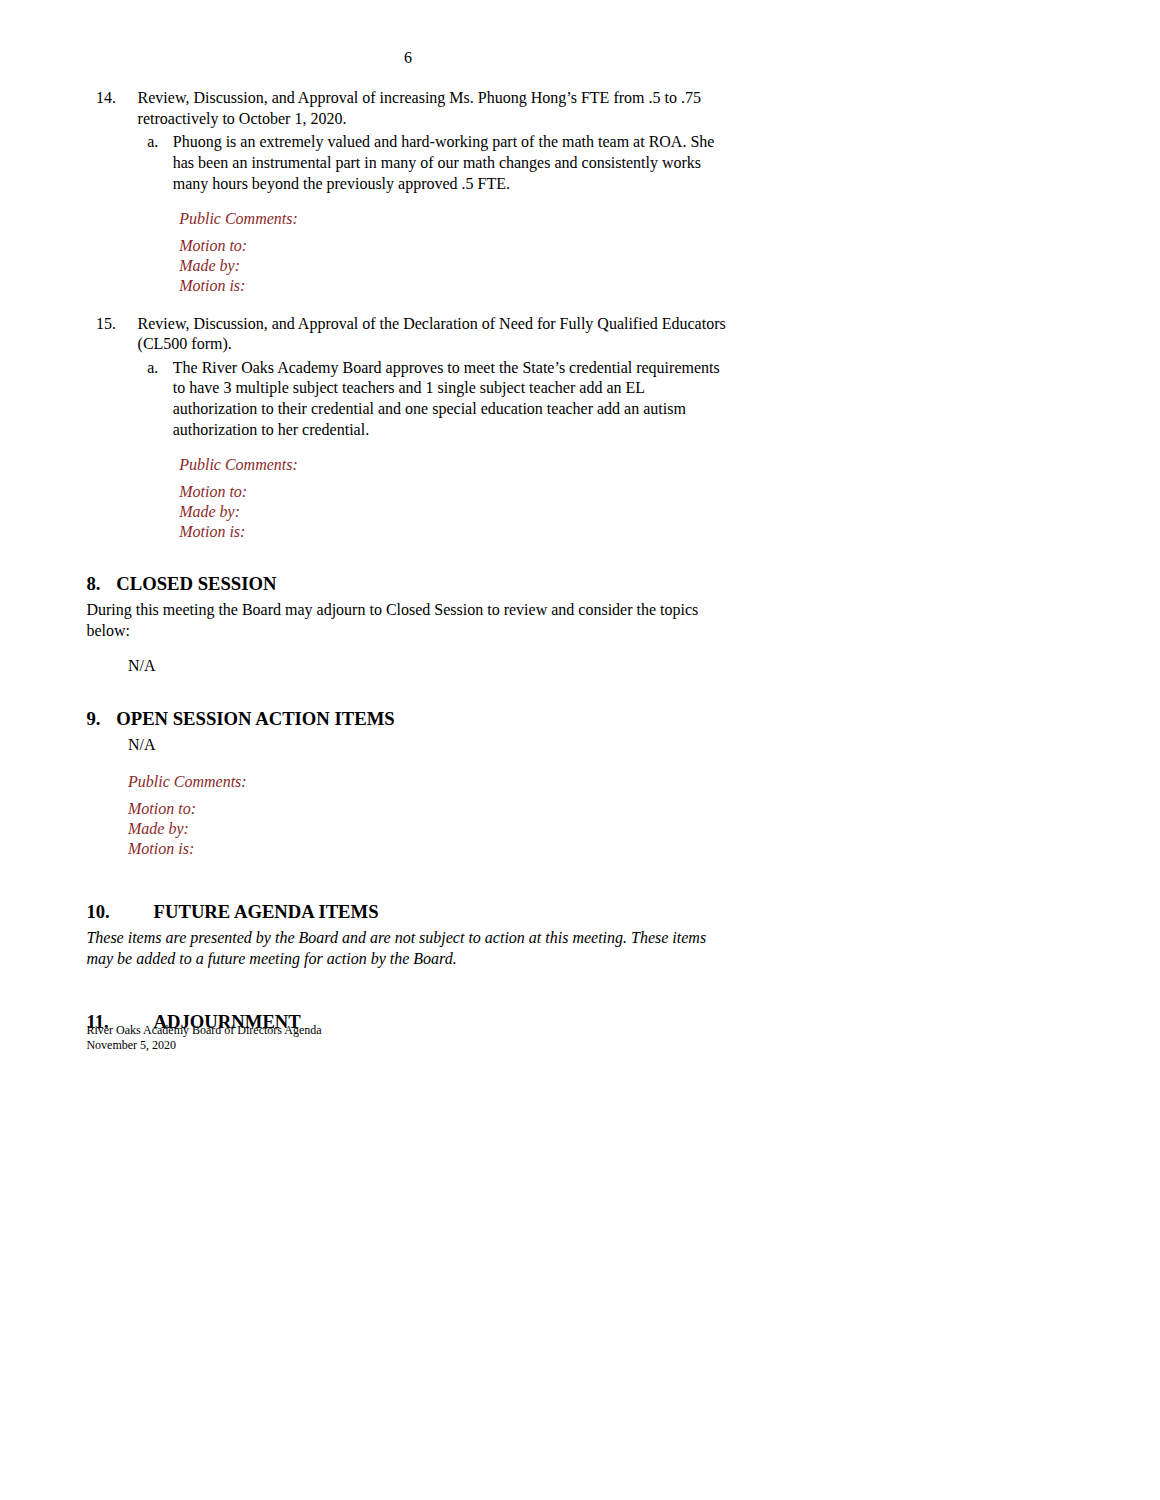6
14. Review, Discussion, and Approval of increasing Ms. Phuong Hong’s FTE from .5 to .75 retroactively to October 1, 2020.
a. Phuong is an extremely valued and hard-working part of the math team at ROA. She has been an instrumental part in many of our math changes and consistently works many hours beyond the previously approved .5 FTE.
Public Comments:
Motion to:
Made by:
Motion is:
15. Review, Discussion, and Approval of the Declaration of Need for Fully Qualified Educators (CL500 form).
a. The River Oaks Academy Board approves to meet the State’s credential requirements to have 3 multiple subject teachers and 1 single subject teacher add an EL authorization to their credential and one special education teacher add an autism authorization to her credential.
Public Comments:
Motion to:
Made by:
Motion is:
8. CLOSED SESSION
During this meeting the Board may adjourn to Closed Session to review and consider the topics below:
N/A
9. OPEN SESSION ACTION ITEMS
N/A
Public Comments:
Motion to:
Made by:
Motion is:
10. FUTURE AGENDA ITEMS
These items are presented by the Board and are not subject to action at this meeting. These items may be added to a future meeting for action by the Board.
11. ADJOURNMENT
River Oaks Academy Board of Directors Agenda
November 5, 2020